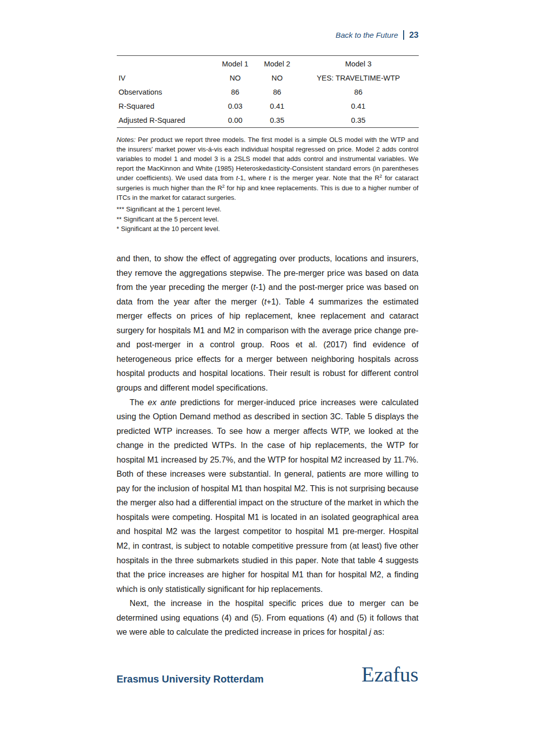Back to the Future 23
| | Model 1 | Model 2 | Model 3 |
| --- | --- | --- | --- |
| IV | NO | NO | YES: TRAVELTIME-WTP |
| Observations | 86 | 86 | 86 |
| R-Squared | 0.03 | 0.41 | 0.41 |
| Adjusted R-Squared | 0.00 | 0.35 | 0.35 |
Notes: Per product we report three models. The first model is a simple OLS model with the WTP and the insurers' market power vis-á-vis each individual hospital regressed on price. Model 2 adds control variables to model 1 and model 3 is a 2SLS model that adds control and instrumental variables. We report the MacKinnon and White (1985) Heteroskedasticity-Consistent standard errors (in parentheses under coefficients). We used data from t-1, where t is the merger year. Note that the R2 for cataract surgeries is much higher than the R2 for hip and knee replacements. This is due to a higher number of ITCs in the market for cataract surgeries.
*** Significant at the 1 percent level.
** Significant at the 5 percent level.
* Significant at the 10 percent level.
and then, to show the effect of aggregating over products, locations and insurers, they remove the aggregations stepwise. The pre-merger price was based on data from the year preceding the merger (t-1) and the post-merger price was based on data from the year after the merger (t+1). Table 4 summarizes the estimated merger effects on prices of hip replacement, knee replacement and cataract surgery for hospitals M1 and M2 in comparison with the average price change pre- and post-merger in a control group. Roos et al. (2017) find evidence of heterogeneous price effects for a merger between neighboring hospitals across hospital products and hospital locations. Their result is robust for different control groups and different model specifications.
The ex ante predictions for merger-induced price increases were calculated using the Option Demand method as described in section 3C. Table 5 displays the predicted WTP increases. To see how a merger affects WTP, we looked at the change in the predicted WTPs. In the case of hip replacements, the WTP for hospital M1 increased by 25.7%, and the WTP for hospital M2 increased by 11.7%. Both of these increases were substantial. In general, patients are more willing to pay for the inclusion of hospital M1 than hospital M2. This is not surprising because the merger also had a differential impact on the structure of the market in which the hospitals were competing. Hospital M1 is located in an isolated geographical area and hospital M2 was the largest competitor to hospital M1 pre-merger. Hospital M2, in contrast, is subject to notable competitive pressure from (at least) five other hospitals in the three submarkets studied in this paper. Note that table 4 suggests that the price increases are higher for hospital M1 than for hospital M2, a finding which is only statistically significant for hip replacements.
Next, the increase in the hospital specific prices due to merger can be determined using equations (4) and (5). From equations (4) and (5) it follows that we were able to calculate the predicted increase in prices for hospital j as:
Erasmus University Rotterdam
Ezafus